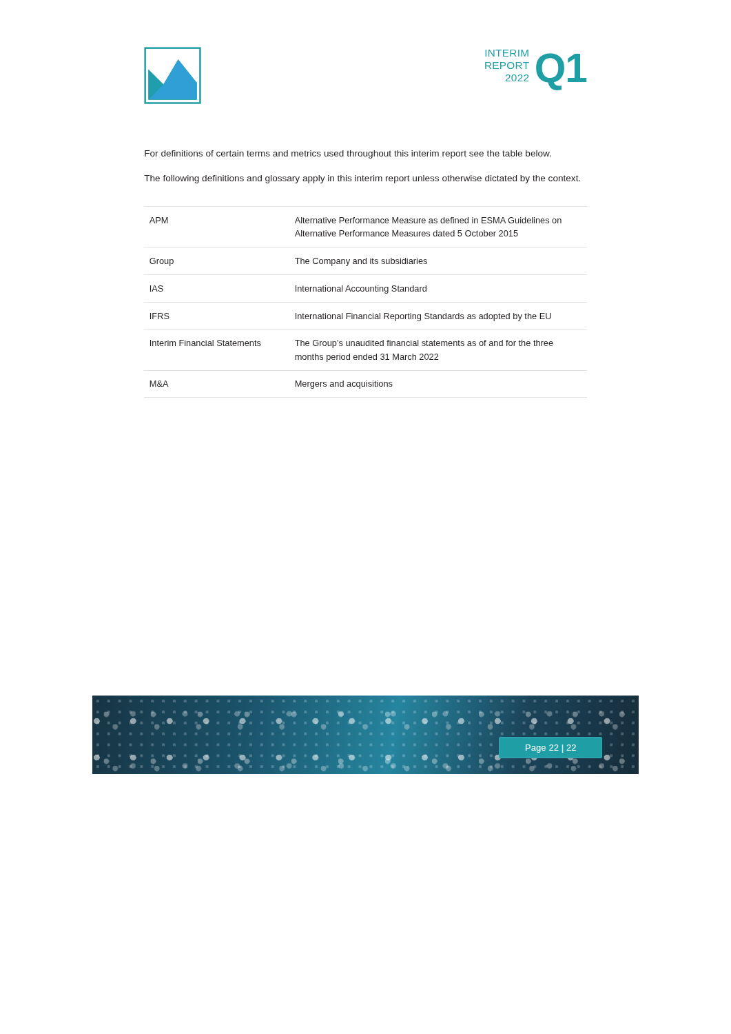INTERIM REPORT 2022
Q1
For definitions of certain terms and metrics used throughout this interim report see the table below.
The following definitions and glossary apply in this interim report unless otherwise dictated by the context.
| APM | Alternative Performance Measure as defined in ESMA Guidelines on Alternative Performance Measures dated 5 October 2015 |
| Group | The Company and its subsidiaries |
| IAS | International Accounting Standard |
| IFRS | International Financial Reporting Standards as adopted by the EU |
| Interim Financial Statements | The Group’s unaudited financial statements as of and for the three months period ended 31 March 2022 |
| M&A | Mergers and acquisitions |
Page 22 | 22